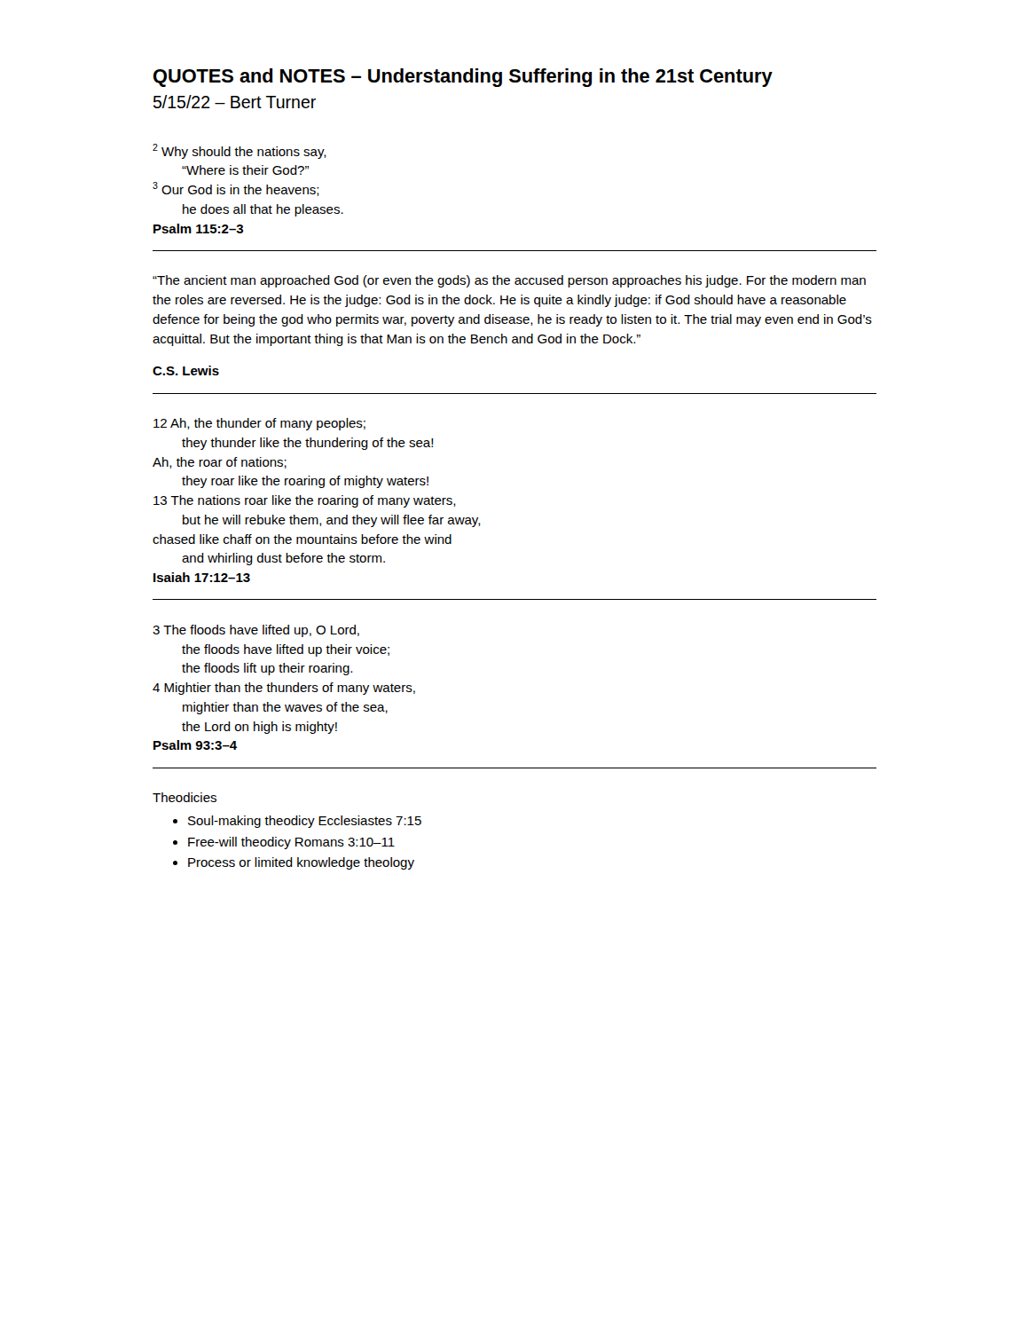QUOTES and NOTES – Understanding Suffering in the 21st Century
5/15/22 – Bert Turner
2 Why should the nations say,
“Where is their God?”
3 Our God is in the heavens;
he does all that he pleases.
Psalm 115:2–3
“The ancient man approached God (or even the gods) as the accused person approaches his judge. For the modern man the roles are reversed. He is the judge: God is in the dock. He is quite a kindly judge: if God should have a reasonable defence for being the god who permits war, poverty and disease, he is ready to listen to it. The trial may even end in God’s acquittal. But the important thing is that Man is on the Bench and God in the Dock.”
C.S. Lewis
12 Ah, the thunder of many peoples;
they thunder like the thundering of the sea!
Ah, the roar of nations;
they roar like the roaring of mighty waters!
13 The nations roar like the roaring of many waters,
but he will rebuke them, and they will flee far away,
chased like chaff on the mountains before the wind
and whirling dust before the storm.
Isaiah 17:12–13
3 The floods have lifted up, O Lord,
the floods have lifted up their voice;
the floods lift up their roaring.
4 Mightier than the thunders of many waters,
mightier than the waves of the sea,
the Lord on high is mighty!
Psalm 93:3–4
Theodicies
Soul-making theodicy Ecclesiastes 7:15
Free-will theodicy Romans 3:10–11
Process or limited knowledge theology